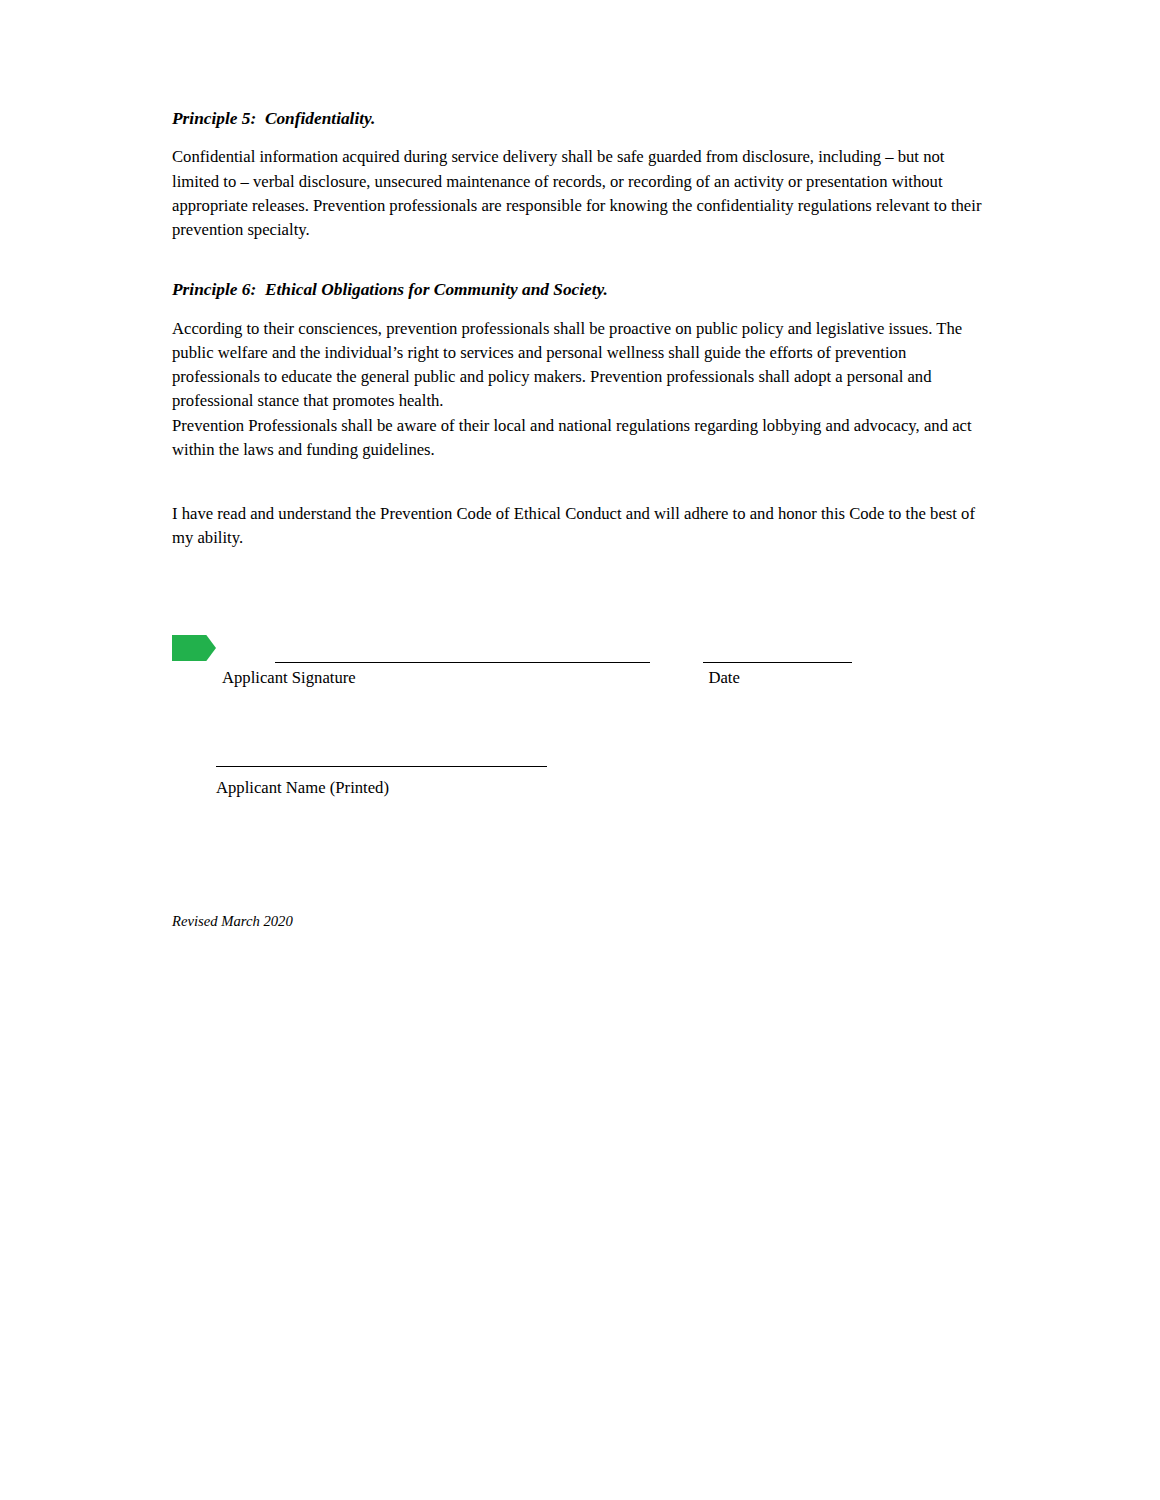Principle 5: Confidentiality.
Confidential information acquired during service delivery shall be safe guarded from disclosure, including – but not limited to – verbal disclosure, unsecured maintenance of records, or recording of an activity or presentation without appropriate releases. Prevention professionals are responsible for knowing the confidentiality regulations relevant to their prevention specialty.
Principle 6: Ethical Obligations for Community and Society.
According to their consciences, prevention professionals shall be proactive on public policy and legislative issues. The public welfare and the individual’s right to services and personal wellness shall guide the efforts of prevention professionals to educate the general public and policy makers. Prevention professionals shall adopt a personal and professional stance that promotes health.
Prevention Professionals shall be aware of their local and national regulations regarding lobbying and advocacy, and act within the laws and funding guidelines.
I have read and understand the Prevention Code of Ethical Conduct and will adhere to and honor this Code to the best of my ability.
Applicant Signature Date
Applicant Name (Printed)
Revised March 2020